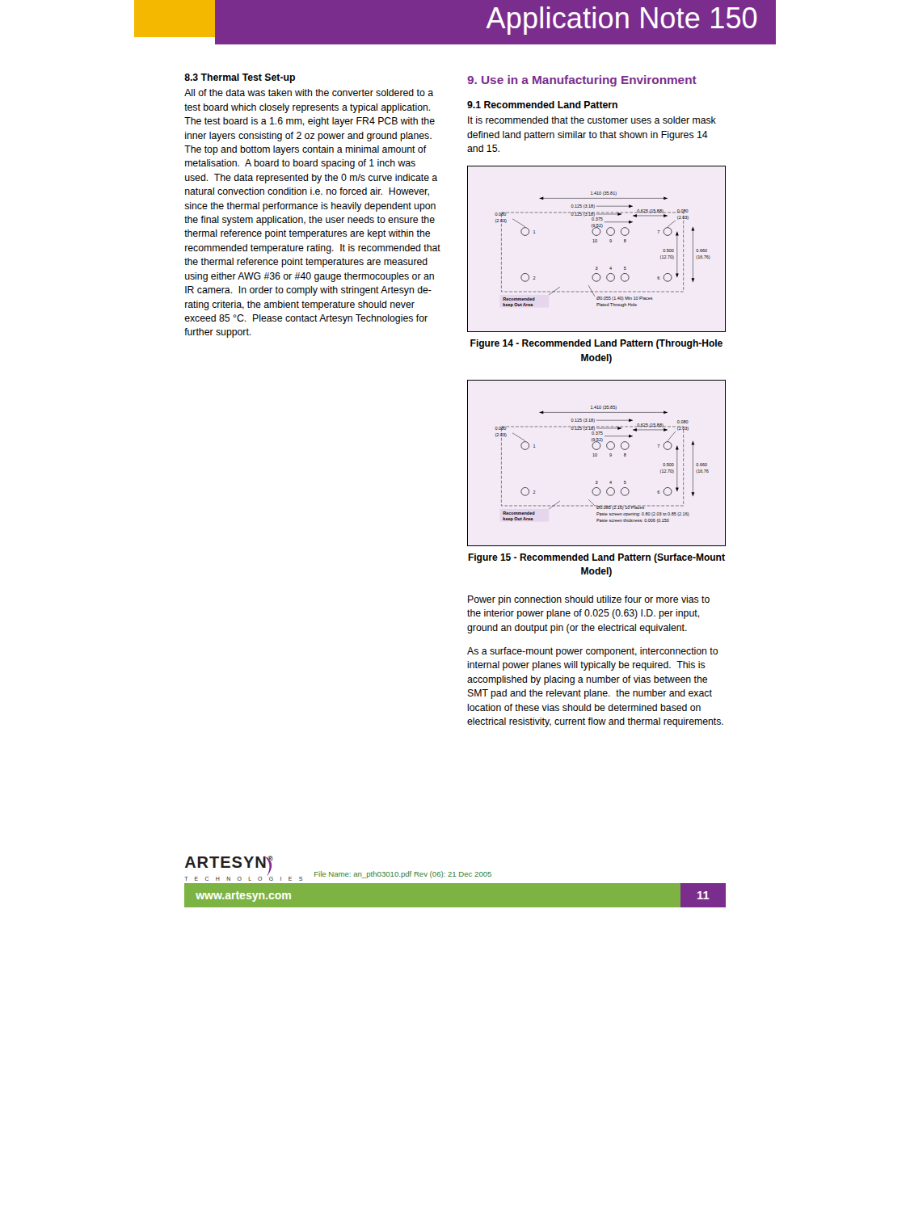Application Note 150
8.3 Thermal Test Set-up
All of the data was taken with the converter soldered to a test board which closely represents a typical application. The test board is a 1.6 mm, eight layer FR4 PCB with the inner layers consisting of 2 oz power and ground planes. The top and bottom layers contain a minimal amount of metalisation. A board to board spacing of 1 inch was used. The data represented by the 0 m/s curve indicate a natural convection condition i.e. no forced air. However, since the thermal performance is heavily dependent upon the final system application, the user needs to ensure the thermal reference point temperatures are kept within the recommended temperature rating. It is recommended that the thermal reference point temperatures are measured using either AWG #36 or #40 gauge thermocouples or an IR camera. In order to comply with stringent Artesyn de-rating criteria, the ambient temperature should never exceed 85 °C. Please contact Artesyn Technologies for further support.
9. Use in a Manufacturing Environment
9.1 Recommended Land Pattern
It is recommended that the customer uses a solder mask defined land pattern similar to that shown in Figures 14 and 15.
1.410 (35.81) 0.125 (3.18) 0.125 (3.18) 0.375 (9.52) 0.625 (15.88) 0.080 (2.03) 0.080 (2.03) 1 10 9 8 7 2 3 4 5 6 0.500 (12.70) 0.660 (16.76) Recommended keep Out Area Ø0.055 (1.40) Min 10 Places Plated Through Hole
Figure 14 - Recommended Land Pattern (Through-Hole Model)
1.410 (35.85) 0.125 (3.18) 0.125 (3.18) 0.375 (9.52) 0.625 (15.88) 0.080 (2.03) 0.080 (2.03) 1 10 9 8 7 2 3 4 5 6 0.500 (12.70) 0.660 (16.76 Recommended keep Out Area Ø0.085 (2.16) 10 Places Paste screen opening: 0.80 (2.03 to 0.85 (2.16) Paste screen thickness: 0.006 (0.150
Figure 15 - Recommended Land Pattern (Surface-Mount Model)
Power pin connection should utilize four or more vias to the interior power plane of 0.025 (0.63) I.D. per input, ground an doutput pin (or the electrical equivalent.
As a surface-mount power component, interconnection to internal power planes will typically be required. This is accomplished by placing a number of vias between the SMT pad and the relevant plane. the number and exact location of these vias should be determined based on electrical resistivity, current flow and thermal requirements.
ARTESYN®
T E C H N O L O G I E S
File Name: an_pth03010.pdf Rev (06): 21 Dec 2005
www.artesyn.com
11